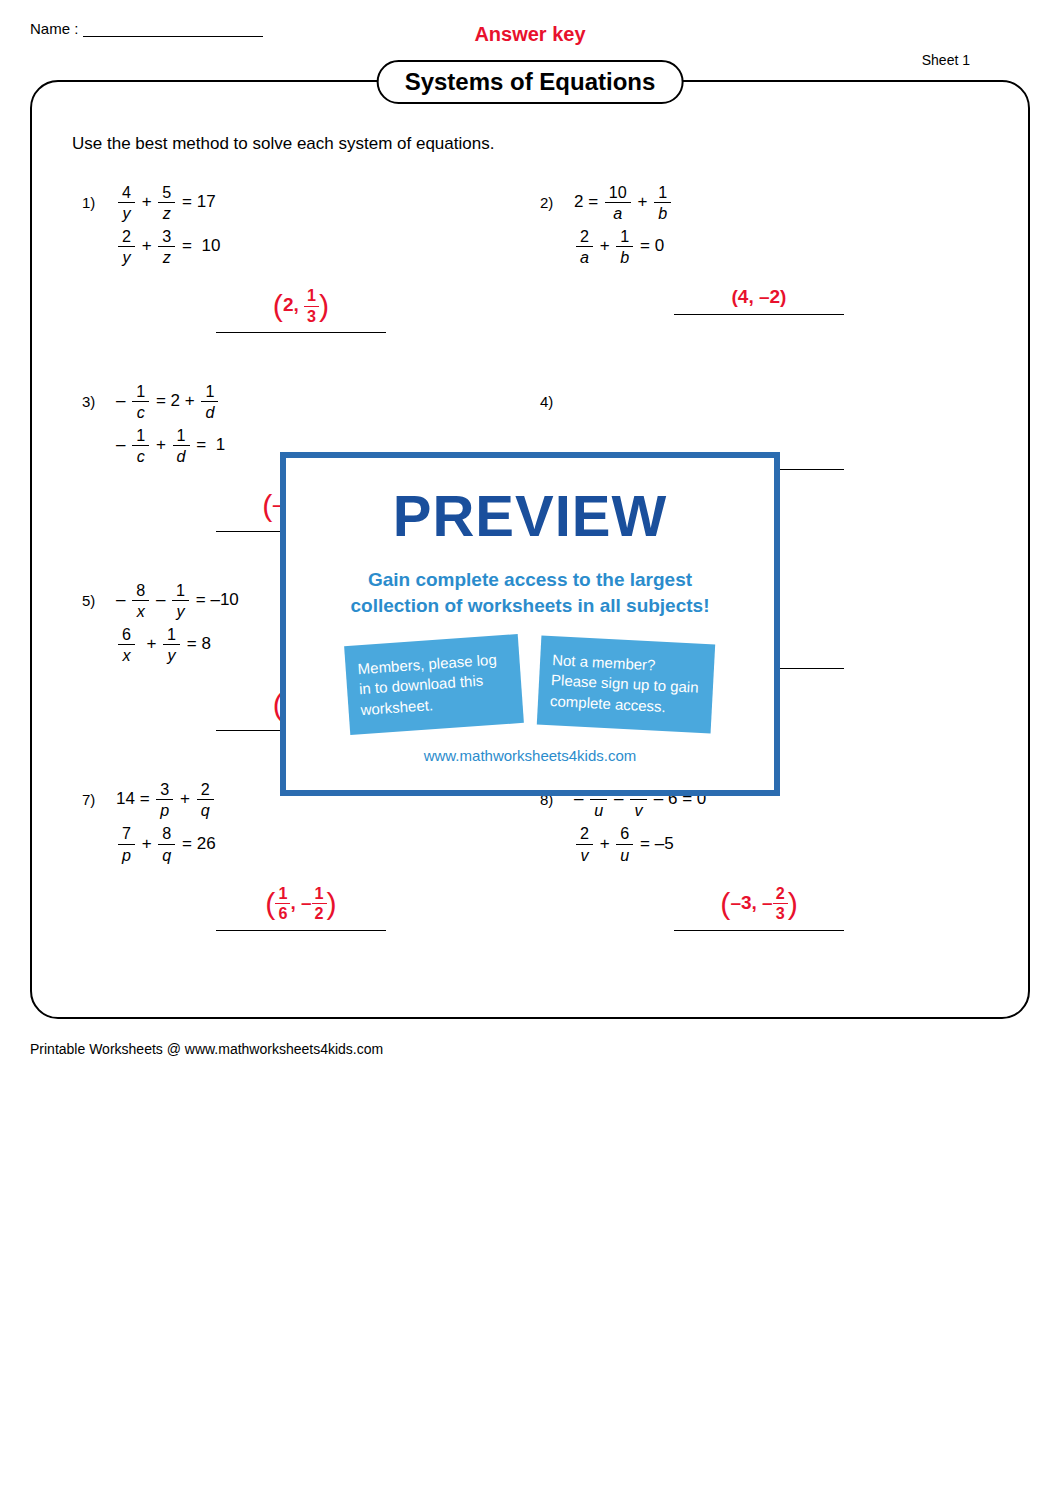Name :
Answer key
Sheet 1
Systems of Equations
Use the best method to solve each system of equations.
| 1) 4 y + 5 z = 17 2 y + 3 z = 10 ( 2, 1 3 ) | 2) 2 = 10 a + 1 b 2 a + 1 b = 0 (4, –2) |
| 3) – 1 c = 2 + 1 d – 1 c + 1 d = 1 ( – 2 3 , –2 ) | 4) |
| 5) – 8 x – 1 y = –10 6 x + 1 y = 8 ( 1, 1 2 ) | 6) |
| 7) 14 = 3 p + 2 q 7 p + 8 q = 26 ( 1 6 , – 1 2 ) | 8) – 9 u – 2 v – 6 = 0 2 v + 6 u = –5 ( –3, – 2 3 ) |
PREVIEW
Gain complete access to the largest
collection of worksheets in all subjects!
Members, please log in to download this worksheet.
Not a member? Please sign up to gain complete access.
www.mathworksheets4kids.com
Printable Worksheets @ www.mathworksheets4kids.com